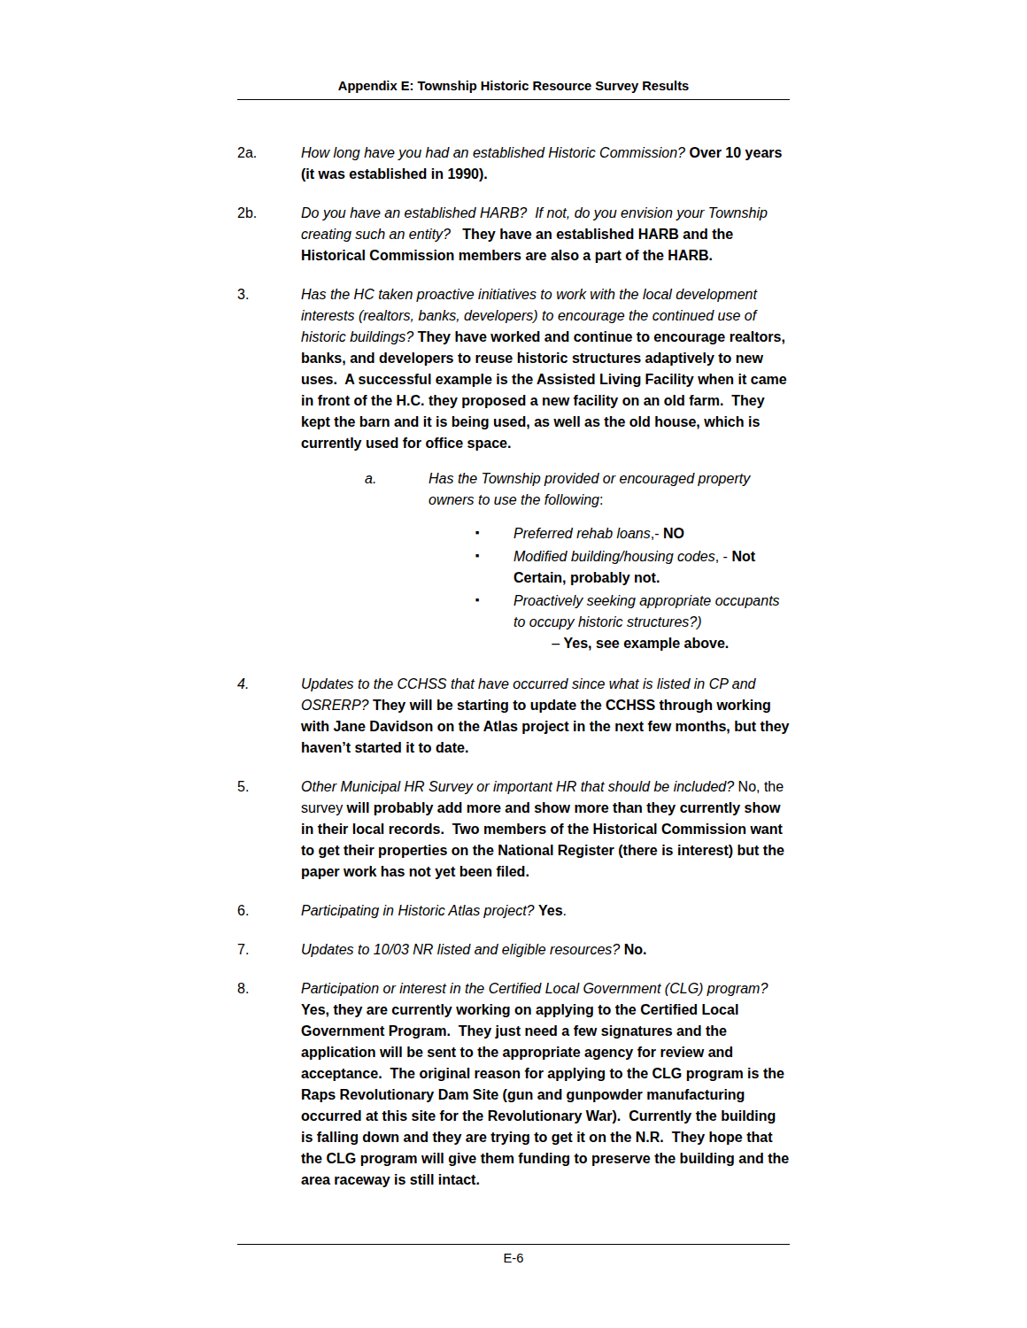Appendix E: Township Historic Resource Survey Results
2a.
How long have you had an established Historic Commission? Over 10 years (it was established in 1990).
2b.
Do you have an established HARB? If not, do you envision your Township creating such an entity? They have an established HARB and the Historical Commission members are also a part of the HARB.
3.
Has the HC taken proactive initiatives to work with the local development interests (realtors, banks, developers) to encourage the continued use of historic buildings? They have worked and continue to encourage realtors, banks, and developers to reuse historic structures adaptively to new uses. A successful example is the Assisted Living Facility when it came in front of the H.C. they proposed a new facility on an old farm. They kept the barn and it is being used, as well as the old house, which is currently used for office space.
a.
Has the Township provided or encouraged property owners to use the following:
Preferred rehab loans,- NO
Modified building/housing codes, - Not Certain, probably not.
Proactively seeking appropriate occupants to occupy historic structures?)
– Yes, see example above.
4.
Updates to the CCHSS that have occurred since what is listed in CP and OSRERP? They will be starting to update the CCHSS through working with Jane Davidson on the Atlas project in the next few months, but they haven’t started it to date.
5.
Other Municipal HR Survey or important HR that should be included? No, the survey will probably add more and show more than they currently show in their local records. Two members of the Historical Commission want to get their properties on the National Register (there is interest) but the paper work has not yet been filed.
6.
Participating in Historic Atlas project? Yes.
7.
Updates to 10/03 NR listed and eligible resources? No.
8.
Participation or interest in the Certified Local Government (CLG) program? Yes, they are currently working on applying to the Certified Local Government Program. They just need a few signatures and the application will be sent to the appropriate agency for review and acceptance. The original reason for applying to the CLG program is the Raps Revolutionary Dam Site (gun and gunpowder manufacturing occurred at this site for the Revolutionary War). Currently the building is falling down and they are trying to get it on the N.R. They hope that the CLG program will give them funding to preserve the building and the area raceway is still intact.
E-6